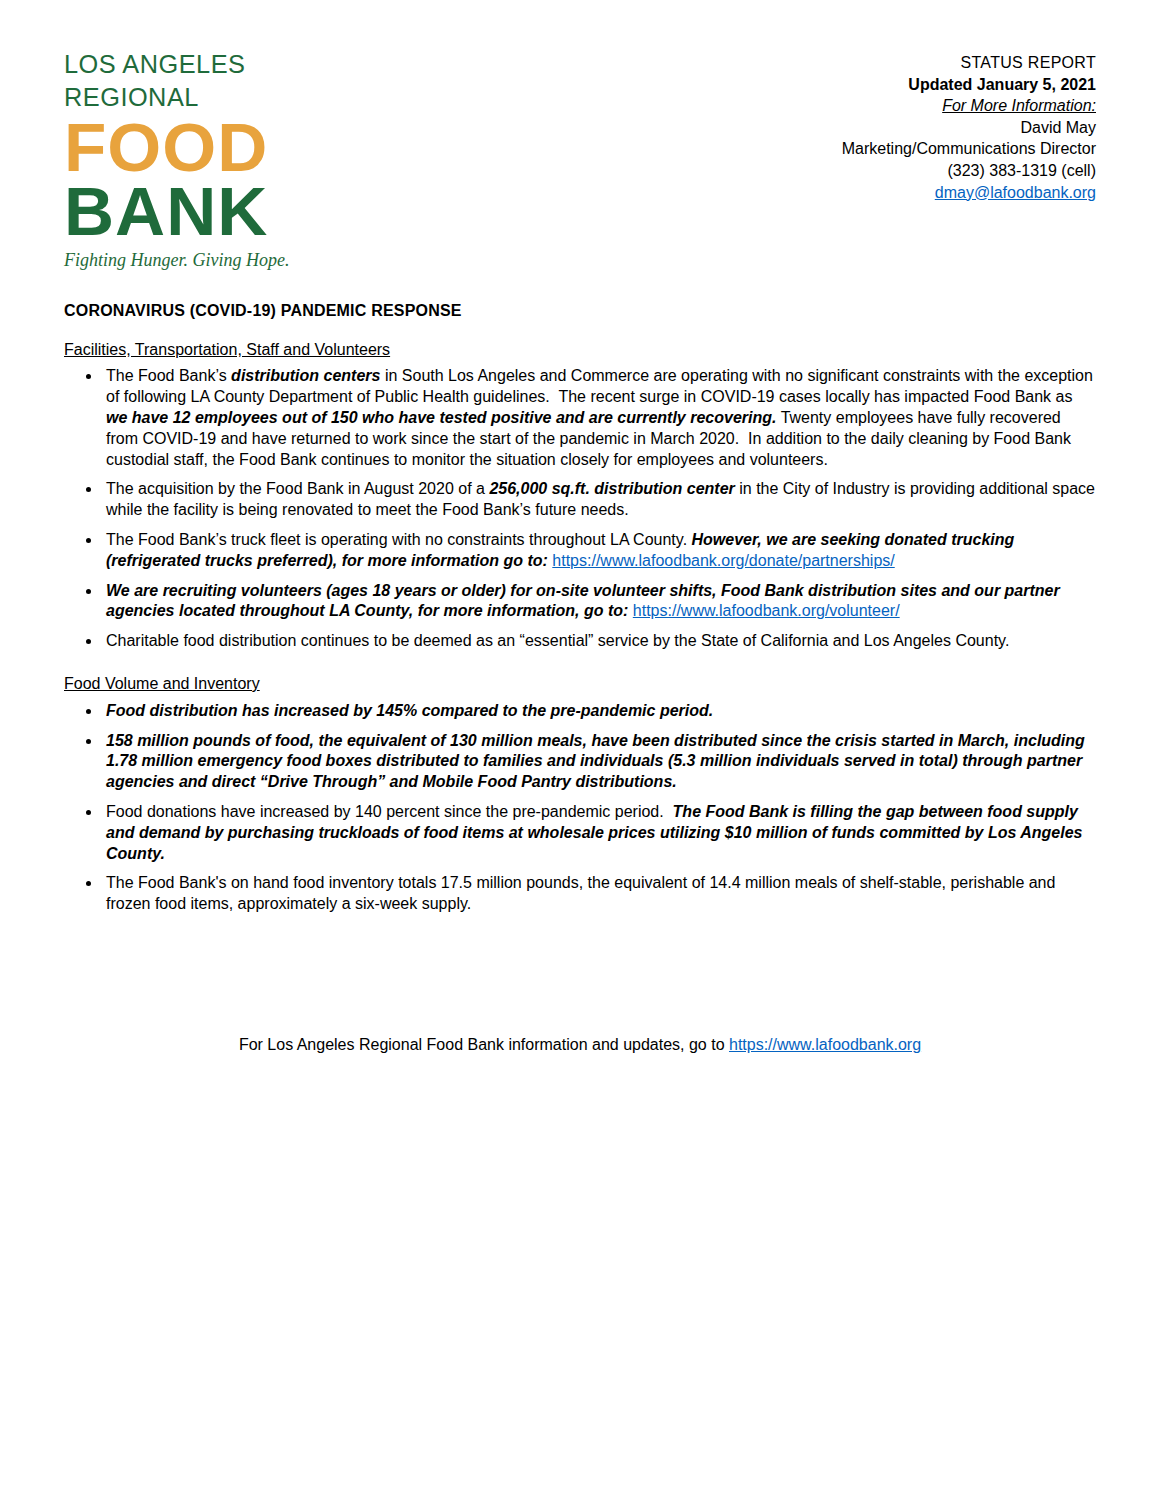LOS ANGELES REGIONAL
FOOD
BANK
Fighting Hunger. Giving Hope.
STATUS REPORT
Updated January 5, 2021
For More Information:
David May
Marketing/Communications Director
(323) 383-1319 (cell)
dmay@lafoodbank.org
CORONAVIRUS (COVID-19) PANDEMIC RESPONSE
Facilities, Transportation, Staff and Volunteers
The Food Bank’s distribution centers in South Los Angeles and Commerce are operating with no significant constraints with the exception of following LA County Department of Public Health guidelines. The recent surge in COVID-19 cases locally has impacted Food Bank as we have 12 employees out of 150 who have tested positive and are currently recovering. Twenty employees have fully recovered from COVID-19 and have returned to work since the start of the pandemic in March 2020. In addition to the daily cleaning by Food Bank custodial staff, the Food Bank continues to monitor the situation closely for employees and volunteers.
The acquisition by the Food Bank in August 2020 of a 256,000 sq.ft. distribution center in the City of Industry is providing additional space while the facility is being renovated to meet the Food Bank’s future needs.
The Food Bank’s truck fleet is operating with no constraints throughout LA County. However, we are seeking donated trucking (refrigerated trucks preferred), for more information go to: https://www.lafoodbank.org/donate/partnerships/
We are recruiting volunteers (ages 18 years or older) for on-site volunteer shifts, Food Bank distribution sites and our partner agencies located throughout LA County, for more information, go to: https://www.lafoodbank.org/volunteer/
Charitable food distribution continues to be deemed as an “essential” service by the State of California and Los Angeles County.
Food Volume and Inventory
Food distribution has increased by 145% compared to the pre-pandemic period.
158 million pounds of food, the equivalent of 130 million meals, have been distributed since the crisis started in March, including 1.78 million emergency food boxes distributed to families and individuals (5.3 million individuals served in total) through partner agencies and direct “Drive Through” and Mobile Food Pantry distributions.
Food donations have increased by 140 percent since the pre-pandemic period. The Food Bank is filling the gap between food supply and demand by purchasing truckloads of food items at wholesale prices utilizing $10 million of funds committed by Los Angeles County.
The Food Bank's on hand food inventory totals 17.5 million pounds, the equivalent of 14.4 million meals of shelf-stable, perishable and frozen food items, approximately a six-week supply.
For Los Angeles Regional Food Bank information and updates, go to https://www.lafoodbank.org